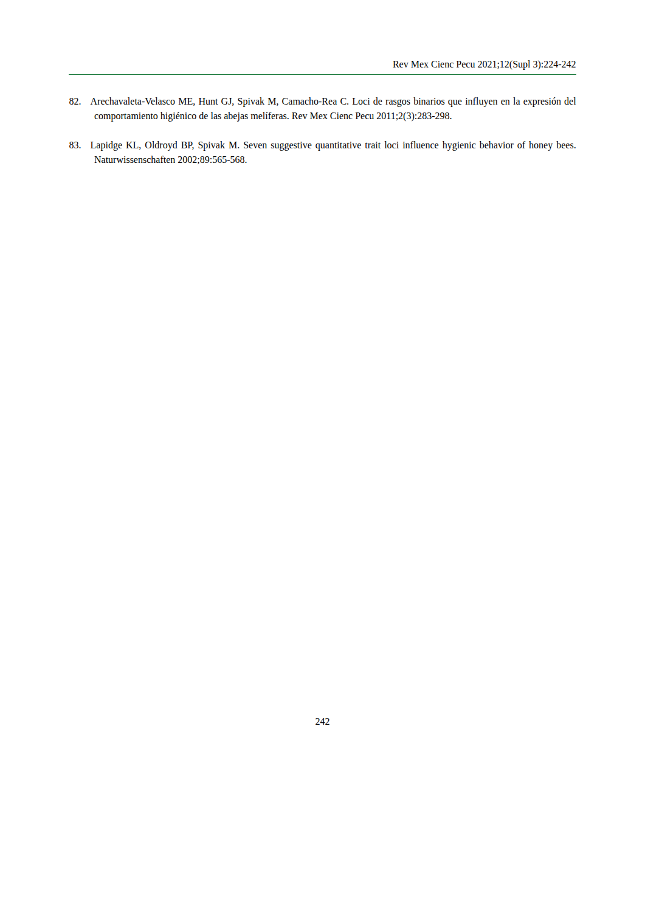Rev Mex Cienc Pecu 2021;12(Supl 3):224-242
82. Arechavaleta-Velasco ME, Hunt GJ, Spivak M, Camacho-Rea C. Loci de rasgos binarios que influyen en la expresión del comportamiento higiénico de las abejas melíferas. Rev Mex Cienc Pecu 2011;2(3):283-298.
83. Lapidge KL, Oldroyd BP, Spivak M. Seven suggestive quantitative trait loci influence hygienic behavior of honey bees. Naturwissenschaften 2002;89:565-568.
242